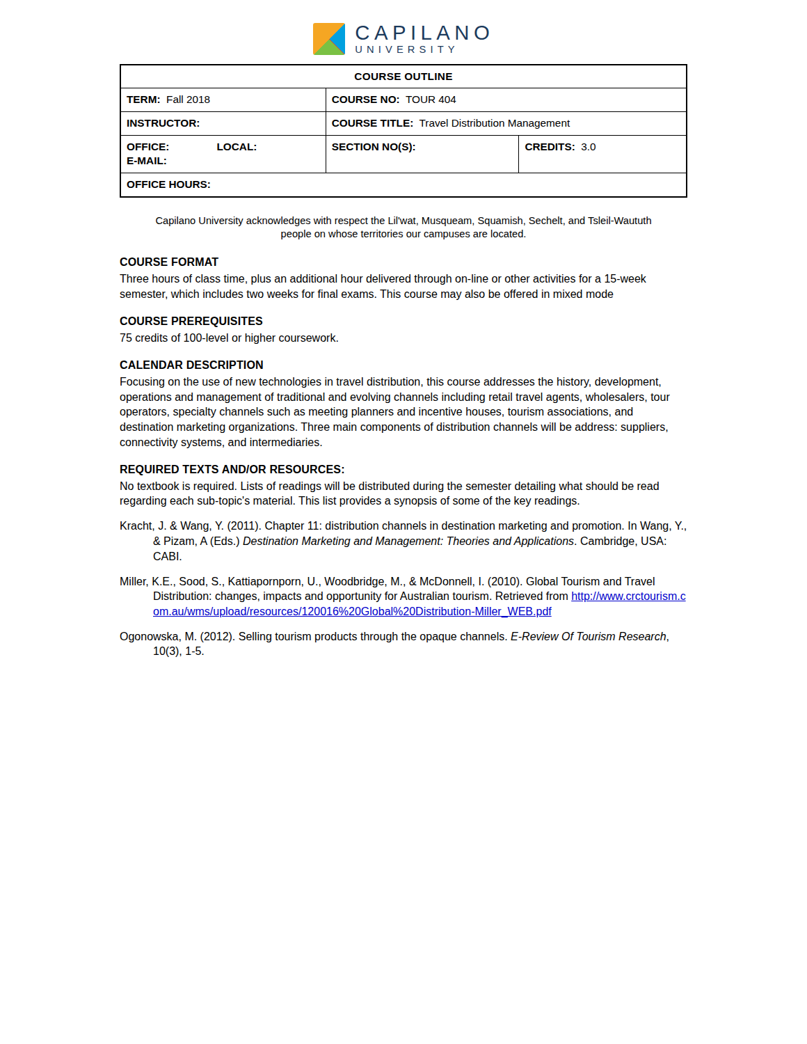CAPILANO
UNIVERSITY
| COURSE OUTLINE |
| TERM: Fall 2018 | COURSE NO: TOUR 404 |
| INSTRUCTOR: | COURSE TITLE: Travel Distribution Management |
| OFFICE: LOCAL: E-MAIL: | SECTION NO(S): | CREDITS: 3.0 |
| OFFICE HOURS: |
Capilano University acknowledges with respect the Lil'wat, Musqueam, Squamish, Sechelt, and Tsleil-Waututh people on whose territories our campuses are located.
COURSE FORMAT
Three hours of class time, plus an additional hour delivered through on-line or other activities for a 15-week semester, which includes two weeks for final exams. This course may also be offered in mixed mode
COURSE PREREQUISITES
75 credits of 100-level or higher coursework.
CALENDAR DESCRIPTION
Focusing on the use of new technologies in travel distribution, this course addresses the history, development, operations and management of traditional and evolving channels including retail travel agents, wholesalers, tour operators, specialty channels such as meeting planners and incentive houses, tourism associations, and destination marketing organizations. Three main components of distribution channels will be address: suppliers, connectivity systems, and intermediaries.
REQUIRED TEXTS AND/OR RESOURCES:
No textbook is required. Lists of readings will be distributed during the semester detailing what should be read regarding each sub-topic's material. This list provides a synopsis of some of the key readings.
Kracht, J. & Wang, Y. (2011). Chapter 11: distribution channels in destination marketing and promotion. In Wang, Y., & Pizam, A (Eds.) Destination Marketing and Management: Theories and Applications. Cambridge, USA: CABI.
Miller, K.E., Sood, S., Kattiapornporn, U., Woodbridge, M., & McDonnell, I. (2010). Global Tourism and Travel Distribution: changes, impacts and opportunity for Australian tourism. Retrieved from http://www.crctourism.com.au/wms/upload/resources/120016%20Global%20Distribution-Miller_WEB.pdf
Ogonowska, M. (2012). Selling tourism products through the opaque channels. E-Review Of Tourism Research, 10(3), 1-5.